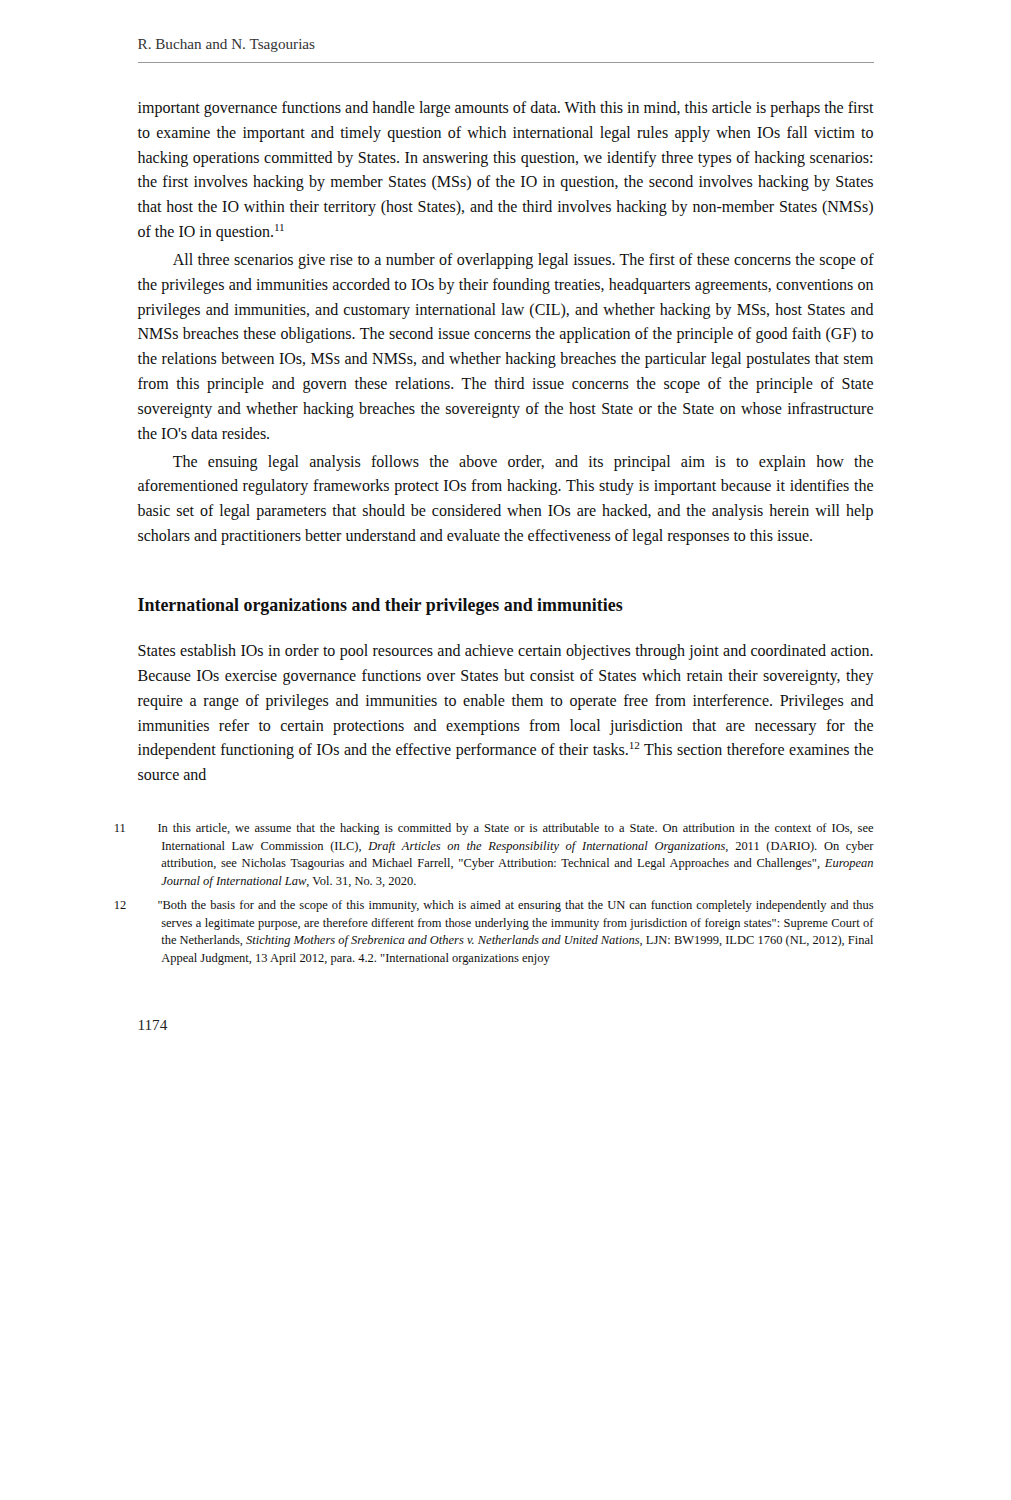R. Buchan and N. Tsagourias
important governance functions and handle large amounts of data. With this in mind, this article is perhaps the first to examine the important and timely question of which international legal rules apply when IOs fall victim to hacking operations committed by States. In answering this question, we identify three types of hacking scenarios: the first involves hacking by member States (MSs) of the IO in question, the second involves hacking by States that host the IO within their territory (host States), and the third involves hacking by non-member States (NMSs) of the IO in question.11
All three scenarios give rise to a number of overlapping legal issues. The first of these concerns the scope of the privileges and immunities accorded to IOs by their founding treaties, headquarters agreements, conventions on privileges and immunities, and customary international law (CIL), and whether hacking by MSs, host States and NMSs breaches these obligations. The second issue concerns the application of the principle of good faith (GF) to the relations between IOs, MSs and NMSs, and whether hacking breaches the particular legal postulates that stem from this principle and govern these relations. The third issue concerns the scope of the principle of State sovereignty and whether hacking breaches the sovereignty of the host State or the State on whose infrastructure the IO's data resides.
The ensuing legal analysis follows the above order, and its principal aim is to explain how the aforementioned regulatory frameworks protect IOs from hacking. This study is important because it identifies the basic set of legal parameters that should be considered when IOs are hacked, and the analysis herein will help scholars and practitioners better understand and evaluate the effectiveness of legal responses to this issue.
International organizations and their privileges and immunities
States establish IOs in order to pool resources and achieve certain objectives through joint and coordinated action. Because IOs exercise governance functions over States but consist of States which retain their sovereignty, they require a range of privileges and immunities to enable them to operate free from interference. Privileges and immunities refer to certain protections and exemptions from local jurisdiction that are necessary for the independent functioning of IOs and the effective performance of their tasks.12 This section therefore examines the source and
11 In this article, we assume that the hacking is committed by a State or is attributable to a State. On attribution in the context of IOs, see International Law Commission (ILC), Draft Articles on the Responsibility of International Organizations, 2011 (DARIO). On cyber attribution, see Nicholas Tsagourias and Michael Farrell, "Cyber Attribution: Technical and Legal Approaches and Challenges", European Journal of International Law, Vol. 31, No. 3, 2020.
12"Both the basis for and the scope of this immunity, which is aimed at ensuring that the UN can function completely independently and thus serves a legitimate purpose, are therefore different from those underlying the immunity from jurisdiction of foreign states": Supreme Court of the Netherlands, Stichting Mothers of Srebrenica and Others v. Netherlands and United Nations, LJN: BW1999, ILDC 1760 (NL, 2012), Final Appeal Judgment, 13 April 2012, para. 4.2. "International organizations enjoy
1174